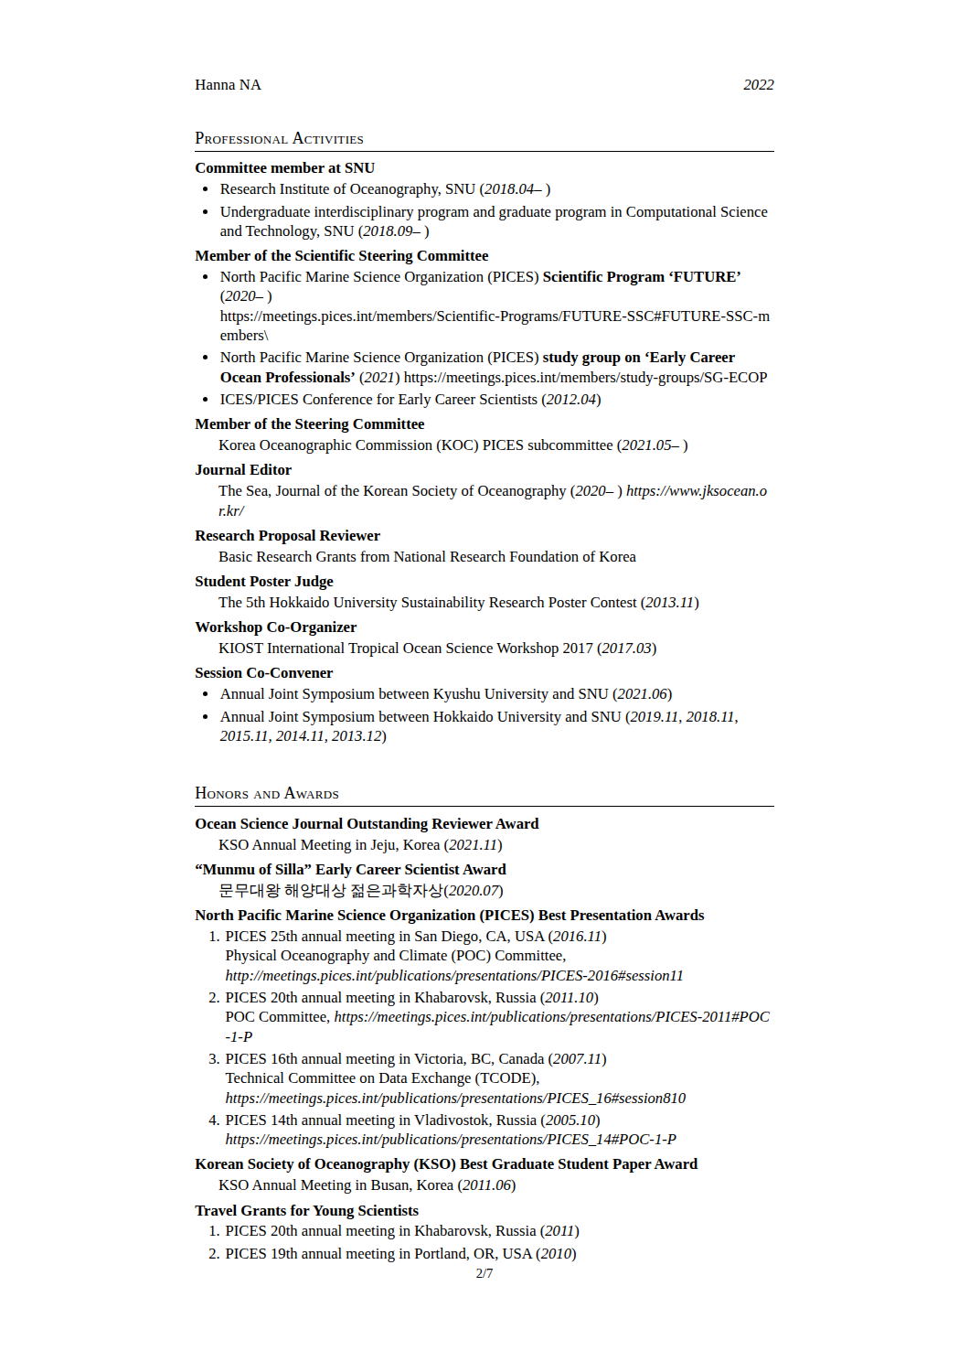Hanna NA 2022
Professional Activities
Committee member at SNU
Research Institute of Oceanography, SNU (2018.04– )
Undergraduate interdisciplinary program and graduate program in Computational Science and Technology, SNU (2018.09– )
Member of the Scientific Steering Committee
North Pacific Marine Science Organization (PICES) Scientific Program ‘FUTURE’ (2020– )
https://meetings.pices.int/members/Scientific-Programs/FUTURE-SSC#FUTURE-SSC-members\
North Pacific Marine Science Organization (PICES) study group on ‘Early Career Ocean Professionals’ (2021) https://meetings.pices.int/members/study-groups/SG-ECOP
ICES/PICES Conference for Early Career Scientists (2012.04)
Member of the Steering Committee
Korea Oceanographic Commission (KOC) PICES subcommittee (2021.05– )
Journal Editor
The Sea, Journal of the Korean Society of Oceanography (2020– ) https://www.jksocean.or.kr/
Research Proposal Reviewer
Basic Research Grants from National Research Foundation of Korea
Student Poster Judge
The 5th Hokkaido University Sustainability Research Poster Contest (2013.11)
Workshop Co-Organizer
KIOST International Tropical Ocean Science Workshop 2017 (2017.03)
Session Co-Convener
Annual Joint Symposium between Kyushu University and SNU (2021.06)
Annual Joint Symposium between Hokkaido University and SNU (2019.11, 2018.11, 2015.11, 2014.11, 2013.12)
Honors and Awards
Ocean Science Journal Outstanding Reviewer Award
KSO Annual Meeting in Jeju, Korea (2021.11)
“Munmu of Silla” Early Career Scientist Award
문무대왕 해양대상 젊은과학자상(2020.07)
North Pacific Marine Science Organization (PICES) Best Presentation Awards
PICES 25th annual meeting in San Diego, CA, USA (2016.11)
Physical Oceanography and Climate (POC) Committee,
http://meetings.pices.int/publications/presentations/PICES-2016#session11
PICES 20th annual meeting in Khabarovsk, Russia (2011.10)
POC Committee, https://meetings.pices.int/publications/presentations/PICES-2011#POC-1-P
PICES 16th annual meeting in Victoria, BC, Canada (2007.11)
Technical Committee on Data Exchange (TCODE),
https://meetings.pices.int/publications/presentations/PICES_16#session810
PICES 14th annual meeting in Vladivostok, Russia (2005.10)
https://meetings.pices.int/publications/presentations/PICES_14#POC-1-P
Korean Society of Oceanography (KSO) Best Graduate Student Paper Award
KSO Annual Meeting in Busan, Korea (2011.06)
Travel Grants for Young Scientists
PICES 20th annual meeting in Khabarovsk, Russia (2011)
PICES 19th annual meeting in Portland, OR, USA (2010)
2/7